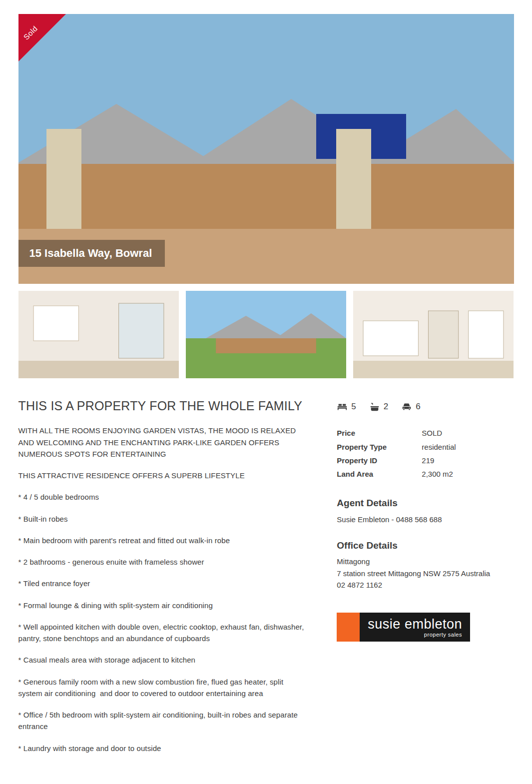Sold
15 Isabella Way, Bowral
THIS IS A PROPERTY FOR THE WHOLE FAMILY
WITH ALL THE ROOMS ENJOYING GARDEN VISTAS, THE MOOD IS RELAXED AND WELCOMING AND THE ENCHANTING PARK-LIKE GARDEN OFFERS NUMEROUS SPOTS FOR ENTERTAINING
THIS ATTRACTIVE RESIDENCE OFFERS A SUPERB LIFESTYLE
* 4 / 5 double bedrooms
* Built-in robes
* Main bedroom with parent's retreat and fitted out walk-in robe
* 2 bathrooms - generous enuite with frameless shower
* Tiled entrance foyer
* Formal lounge & dining with split-system air conditioning
* Well appointed kitchen with double oven, electric cooktop, exhaust fan, dishwasher, pantry, stone benchtops and an abundance of cupboards
* Casual meals area with storage adjacent to kitchen
* Generous family room with a new slow combustion fire, flued gas heater, split system air conditioning and door to covered to outdoor entertaining area
* Office / 5th bedroom with split-system air conditioning, built-in robes and separate entrance
* Laundry with storage and door to outside
5 2 6
| Price | SOLD |
| Property Type | residential |
| Property ID | 219 |
| Land Area | 2,300 m2 |
Agent Details
Susie Embleton - 0488 568 688
Office Details
Mittagong
7 station street Mittagong NSW 2575 Australia
02 4872 1162
susie embleton
property sales